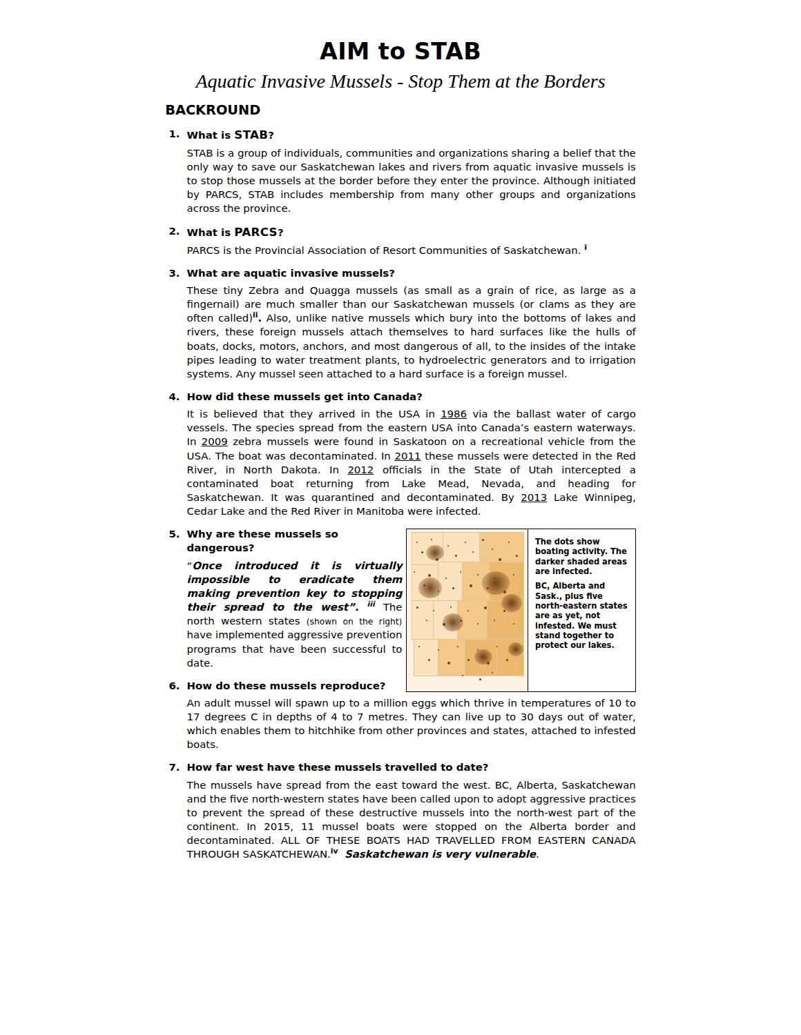AIM to STAB
Aquatic Invasive Mussels - Stop Them at the Borders
BACKROUND
What is STAB?
STAB is a group of individuals, communities and organizations sharing a belief that the only way to save our Saskatchewan lakes and rivers from aquatic invasive mussels is to stop those mussels at the border before they enter the province. Although initiated by PARCS, STAB includes membership from many other groups and organizations across the province.
What is PARCS?
PARCS is the Provincial Association of Resort Communities of Saskatchewan. i
What are aquatic invasive mussels?
These tiny Zebra and Quagga mussels (as small as a grain of rice, as large as a fingernail) are much smaller than our Saskatchewan mussels (or clams as they are often called)ii. Also, unlike native mussels which bury into the bottoms of lakes and rivers, these foreign mussels attach themselves to hard surfaces like the hulls of boats, docks, motors, anchors, and most dangerous of all, to the insides of the intake pipes leading to water treatment plants, to hydroelectric generators and to irrigation systems. Any mussel seen attached to a hard surface is a foreign mussel.
How did these mussels get into Canada?
It is believed that they arrived in the USA in 1986 via the ballast water of cargo vessels. The species spread from the eastern USA into Canada’s eastern waterways. In 2009 zebra mussels were found in Saskatoon on a recreational vehicle from the USA. The boat was decontaminated. In 2011 these mussels were detected in the Red River, in North Dakota. In 2012 officials in the State of Utah intercepted a contaminated boat returning from Lake Mead, Nevada, and heading for Saskatchewan. It was quarantined and decontaminated. By 2013 Lake Winnipeg, Cedar Lake and the Red River in Manitoba were infected.
The dots show boating activity. The darker shaded areas are infected.
BC, Alberta and Sask., plus five north-eastern states are as yet, not infested. We must stand together to protect our lakes.
Why are these mussels so dangerous?
“Once introduced it is virtually impossible to eradicate them making prevention key to stopping their spread to the west”. iii The north western states (shown on the right) have implemented aggressive prevention programs that have been successful to date.
How do these mussels reproduce?
An adult mussel will spawn up to a million eggs which thrive in temperatures of 10 to 17 degrees C in depths of 4 to 7 metres. They can live up to 30 days out of water, which enables them to hitchhike from other provinces and states, attached to infested boats.
How far west have these mussels travelled to date?
The mussels have spread from the east toward the west. BC, Alberta, Saskatchewan and the five north-western states have been called upon to adopt aggressive practices to prevent the spread of these destructive mussels into the north-west part of the continent. In 2015, 11 mussel boats were stopped on the Alberta border and decontaminated. ALL OF THESE BOATS HAD TRAVELLED FROM EASTERN CANADA THROUGH SASKATCHEWAN.iv Saskatchewan is very vulnerable.